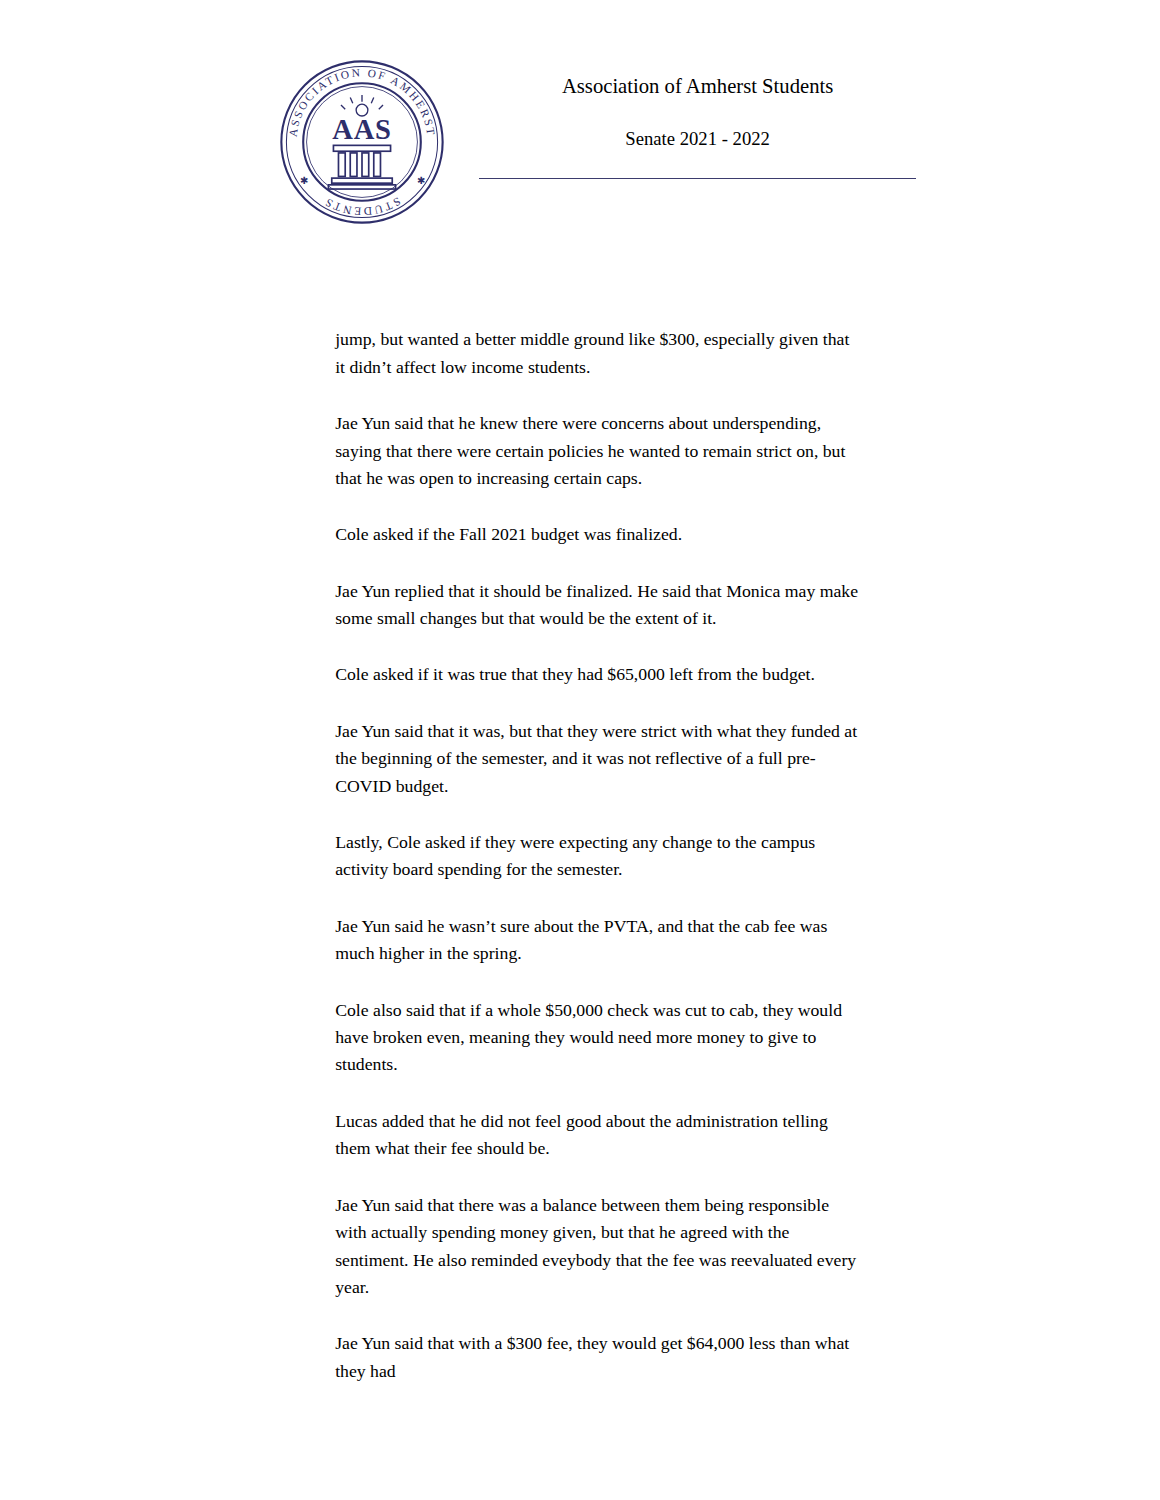ASSOCIATION OF AMHERST STUDENTS ✱ ✱ AAS
Association of Amherst Students
Senate 2021 - 2022
jump, but wanted a better middle ground like $300, especially given that it didn’t affect low income students.
Jae Yun said that he knew there were concerns about underspending, saying that there were certain policies he wanted to remain strict on, but that he was open to increasing certain caps.
Cole asked if the Fall 2021 budget was finalized.
Jae Yun replied that it should be finalized. He said that Monica may make some small changes but that would be the extent of it.
Cole asked if it was true that they had $65,000 left from the budget.
Jae Yun said that it was, but that they were strict with what they funded at the beginning of the semester, and it was not reflective of a full pre-COVID budget.
Lastly, Cole asked if they were expecting any change to the campus activity board spending for the semester.
Jae Yun said he wasn’t sure about the PVTA, and that the cab fee was much higher in the spring.
Cole also said that if a whole $50,000 check was cut to cab, they would have broken even, meaning they would need more money to give to students.
Lucas added that he did not feel good about the administration telling them what their fee should be.
Jae Yun said that there was a balance between them being responsible with actually spending money given, but that he agreed with the sentiment. He also reminded eveybody that the fee was reevaluated every year.
Jae Yun said that with a $300 fee, they would get $64,000 less than what they had